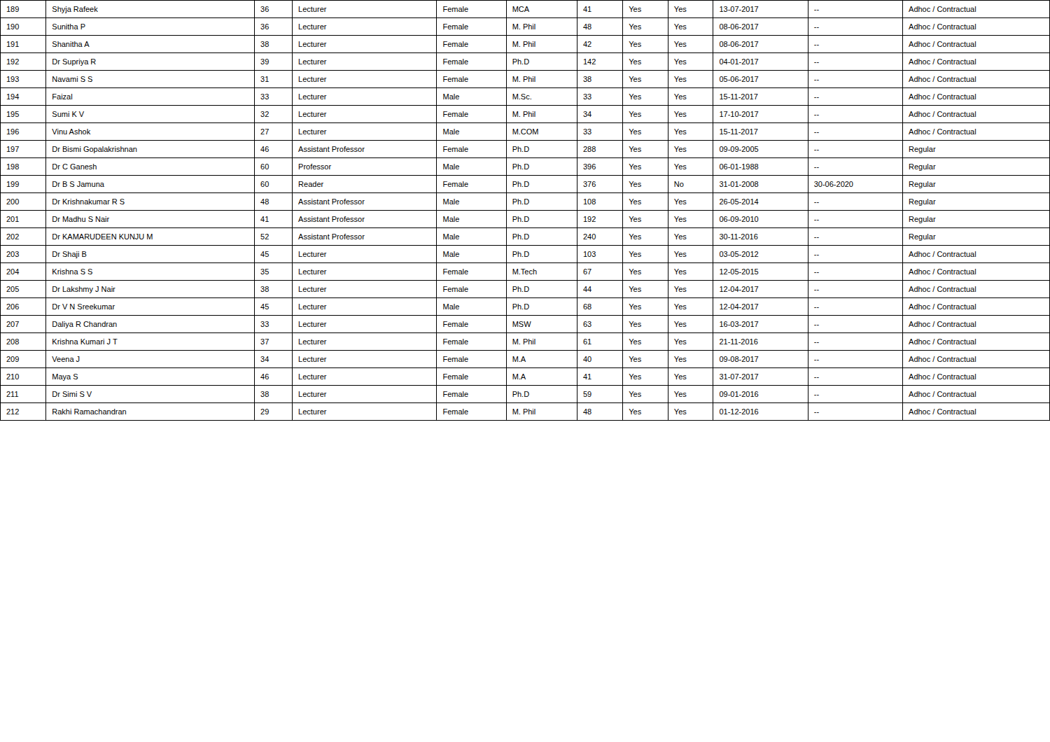| 189 | Shyja Rafeek | 36 | Lecturer | Female | MCA | 41 | Yes | Yes | 13-07-2017 | -- | Adhoc / Contractual |
| 190 | Sunitha P | 36 | Lecturer | Female | M. Phil | 48 | Yes | Yes | 08-06-2017 | -- | Adhoc / Contractual |
| 191 | Shanitha A | 38 | Lecturer | Female | M. Phil | 42 | Yes | Yes | 08-06-2017 | -- | Adhoc / Contractual |
| 192 | Dr Supriya R | 39 | Lecturer | Female | Ph.D | 142 | Yes | Yes | 04-01-2017 | -- | Adhoc / Contractual |
| 193 | Navami S S | 31 | Lecturer | Female | M. Phil | 38 | Yes | Yes | 05-06-2017 | -- | Adhoc / Contractual |
| 194 | Faizal | 33 | Lecturer | Male | M.Sc. | 33 | Yes | Yes | 15-11-2017 | -- | Adhoc / Contractual |
| 195 | Sumi K V | 32 | Lecturer | Female | M. Phil | 34 | Yes | Yes | 17-10-2017 | -- | Adhoc / Contractual |
| 196 | Vinu Ashok | 27 | Lecturer | Male | M.COM | 33 | Yes | Yes | 15-11-2017 | -- | Adhoc / Contractual |
| 197 | Dr Bismi Gopalakrishnan | 46 | Assistant Professor | Female | Ph.D | 288 | Yes | Yes | 09-09-2005 | -- | Regular |
| 198 | Dr C Ganesh | 60 | Professor | Male | Ph.D | 396 | Yes | Yes | 06-01-1988 | -- | Regular |
| 199 | Dr B S Jamuna | 60 | Reader | Female | Ph.D | 376 | Yes | No | 31-01-2008 | 30-06-2020 | Regular |
| 200 | Dr Krishnakumar R S | 48 | Assistant Professor | Male | Ph.D | 108 | Yes | Yes | 26-05-2014 | -- | Regular |
| 201 | Dr Madhu S Nair | 41 | Assistant Professor | Male | Ph.D | 192 | Yes | Yes | 06-09-2010 | -- | Regular |
| 202 | Dr KAMARUDEEN KUNJU M | 52 | Assistant Professor | Male | Ph.D | 240 | Yes | Yes | 30-11-2016 | -- | Regular |
| 203 | Dr Shaji B | 45 | Lecturer | Male | Ph.D | 103 | Yes | Yes | 03-05-2012 | -- | Adhoc / Contractual |
| 204 | Krishna S S | 35 | Lecturer | Female | M.Tech | 67 | Yes | Yes | 12-05-2015 | -- | Adhoc / Contractual |
| 205 | Dr Lakshmy J Nair | 38 | Lecturer | Female | Ph.D | 44 | Yes | Yes | 12-04-2017 | -- | Adhoc / Contractual |
| 206 | Dr V N Sreekumar | 45 | Lecturer | Male | Ph.D | 68 | Yes | Yes | 12-04-2017 | -- | Adhoc / Contractual |
| 207 | Daliya R Chandran | 33 | Lecturer | Female | MSW | 63 | Yes | Yes | 16-03-2017 | -- | Adhoc / Contractual |
| 208 | Krishna Kumari J T | 37 | Lecturer | Female | M. Phil | 61 | Yes | Yes | 21-11-2016 | -- | Adhoc / Contractual |
| 209 | Veena J | 34 | Lecturer | Female | M.A | 40 | Yes | Yes | 09-08-2017 | -- | Adhoc / Contractual |
| 210 | Maya S | 46 | Lecturer | Female | M.A | 41 | Yes | Yes | 31-07-2017 | -- | Adhoc / Contractual |
| 211 | Dr Simi S V | 38 | Lecturer | Female | Ph.D | 59 | Yes | Yes | 09-01-2016 | -- | Adhoc / Contractual |
| 212 | Rakhi Ramachandran | 29 | Lecturer | Female | M. Phil | 48 | Yes | Yes | 01-12-2016 | -- | Adhoc / Contractual |